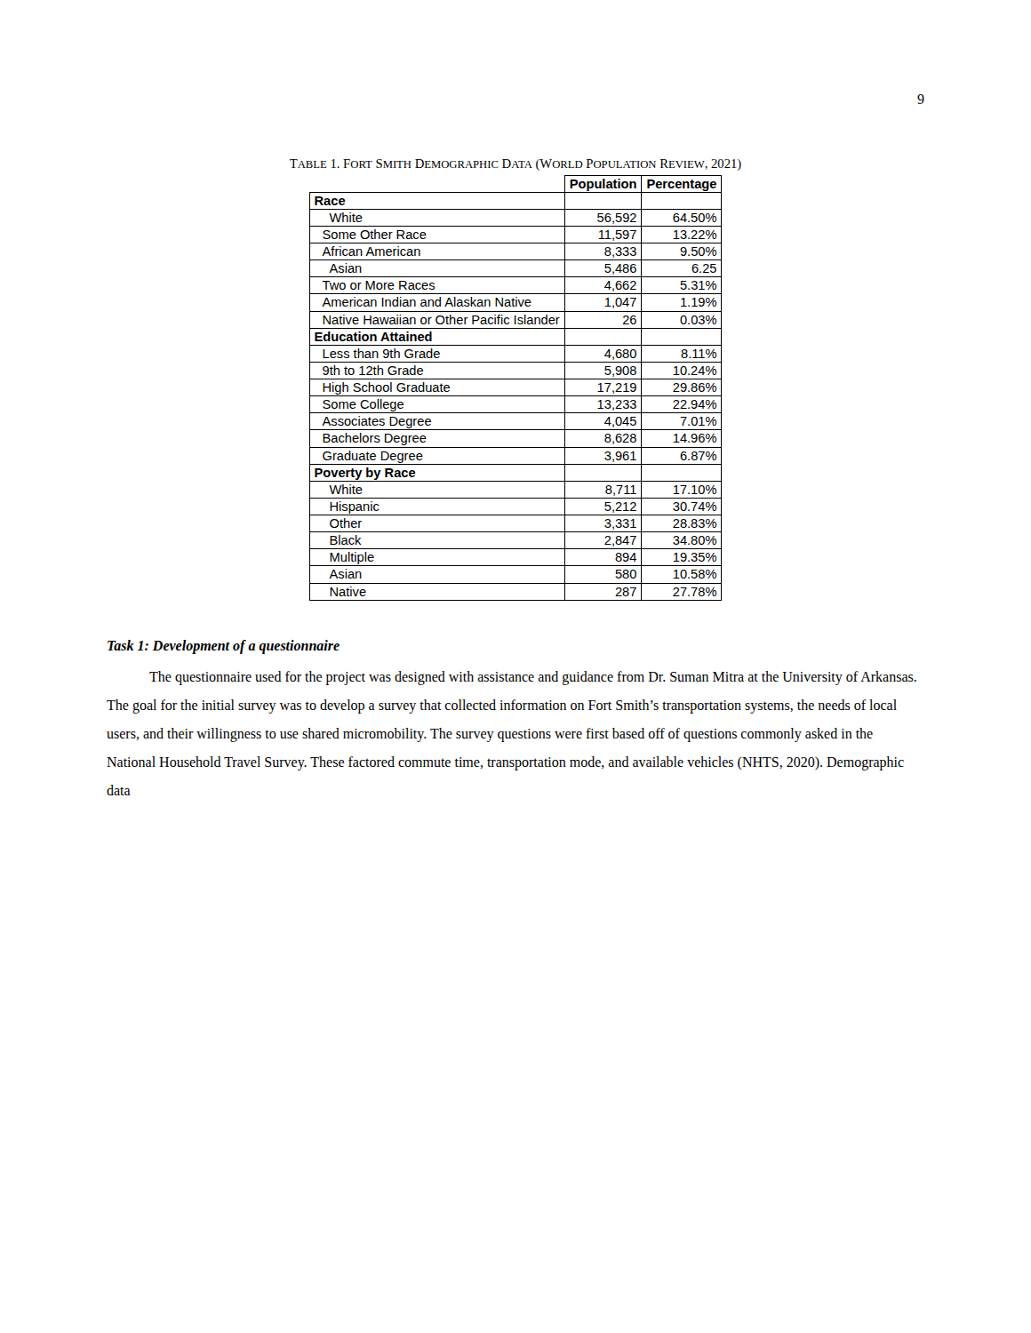9
TABLE 1. FORT SMITH DEMOGRAPHIC DATA (WORLD POPULATION REVIEW, 2021)
| | Population | Percentage |
| --- | --- | --- |
| Race | | |
| White | 56,592 | 64.50% |
| Some Other Race | 11,597 | 13.22% |
| African American | 8,333 | 9.50% |
| Asian | 5,486 | 6.25 |
| Two or More Races | 4,662 | 5.31% |
| American Indian and Alaskan Native | 1,047 | 1.19% |
| Native Hawaiian or Other Pacific Islander | 26 | 0.03% |
| Education Attained | | |
| Less than 9th Grade | 4,680 | 8.11% |
| 9th to 12th Grade | 5,908 | 10.24% |
| High School Graduate | 17,219 | 29.86% |
| Some College | 13,233 | 22.94% |
| Associates Degree | 4,045 | 7.01% |
| Bachelors Degree | 8,628 | 14.96% |
| Graduate Degree | 3,961 | 6.87% |
| Poverty by Race | | |
| White | 8,711 | 17.10% |
| Hispanic | 5,212 | 30.74% |
| Other | 3,331 | 28.83% |
| Black | 2,847 | 34.80% |
| Multiple | 894 | 19.35% |
| Asian | 580 | 10.58% |
| Native | 287 | 27.78% |
Task 1: Development of a questionnaire
The questionnaire used for the project was designed with assistance and guidance from Dr. Suman Mitra at the University of Arkansas. The goal for the initial survey was to develop a survey that collected information on Fort Smith’s transportation systems, the needs of local users, and their willingness to use shared micromobility. The survey questions were first based off of questions commonly asked in the National Household Travel Survey. These factored commute time, transportation mode, and available vehicles (NHTS, 2020). Demographic data